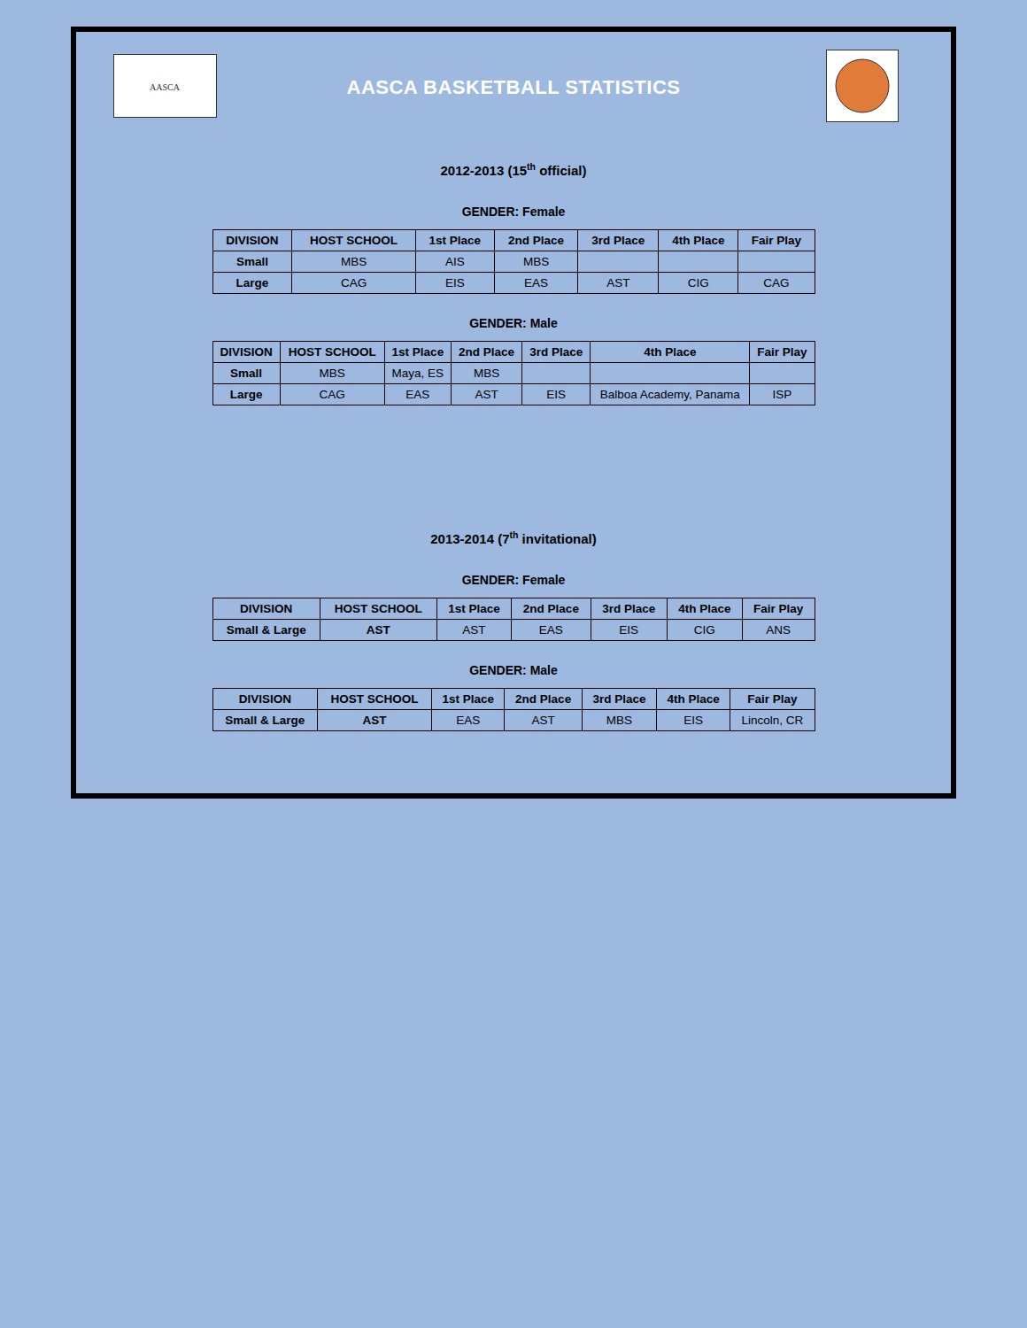AASCA BASKETBALL STATISTICS
2012-2013 (15th official)
GENDER: Female
| DIVISION | HOST SCHOOL | 1st Place | 2nd Place | 3rd Place | 4th Place | Fair Play |
| --- | --- | --- | --- | --- | --- | --- |
| Small | MBS | AIS | MBS | | | |
| Large | CAG | EIS | EAS | AST | CIG | CAG |
GENDER: Male
| DIVISION | HOST SCHOOL | 1st Place | 2nd Place | 3rd Place | 4th Place | Fair Play |
| --- | --- | --- | --- | --- | --- | --- |
| Small | MBS | Maya, ES | MBS | | | |
| Large | CAG | EAS | AST | EIS | Balboa Academy, Panama | ISP |
2013-2014 (7th invitational)
GENDER: Female
| DIVISION | HOST SCHOOL | 1st Place | 2nd Place | 3rd Place | 4th Place | Fair Play |
| --- | --- | --- | --- | --- | --- | --- |
| Small & Large | AST | AST | EAS | EIS | CIG | ANS |
GENDER: Male
| DIVISION | HOST SCHOOL | 1st Place | 2nd Place | 3rd Place | 4th Place | Fair Play |
| --- | --- | --- | --- | --- | --- | --- |
| Small & Large | AST | EAS | AST | MBS | EIS | Lincoln, CR |